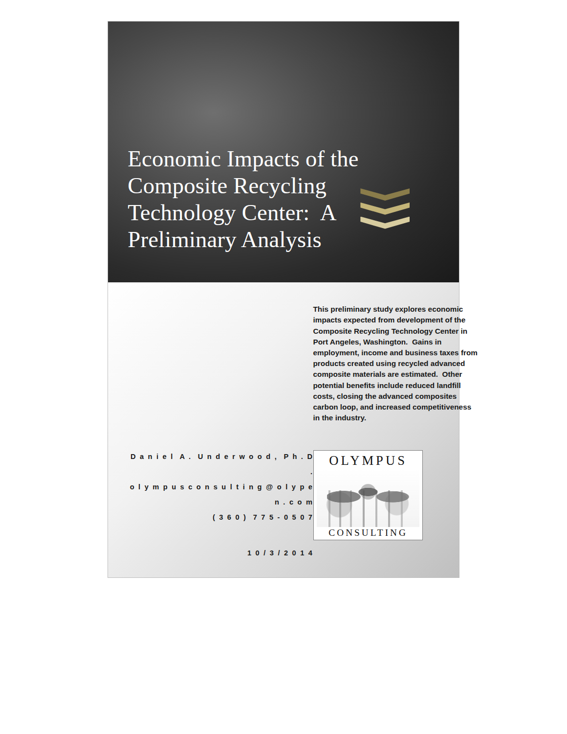Economic Impacts of the Composite Recycling Technology Center: A Preliminary Analysis
This preliminary study explores economic impacts expected from development of the Composite Recycling Technology Center in Port Angeles, Washington. Gains in employment, income and business taxes from products created using recycled advanced composite materials are estimated. Other potential benefits include reduced landfill costs, closing the advanced composites carbon loop, and increased competitiveness in the industry.
D a n i e l A . U n d e r w o o d , P h . D . o l y m p u s c o n s u l t i n g @ o l y p e n . c o m ( 3 6 0 ) 7 7 5 - 0 5 0 7 1 0 / 3 / 2 0 1 4
OLYMPUS
CONSULTING